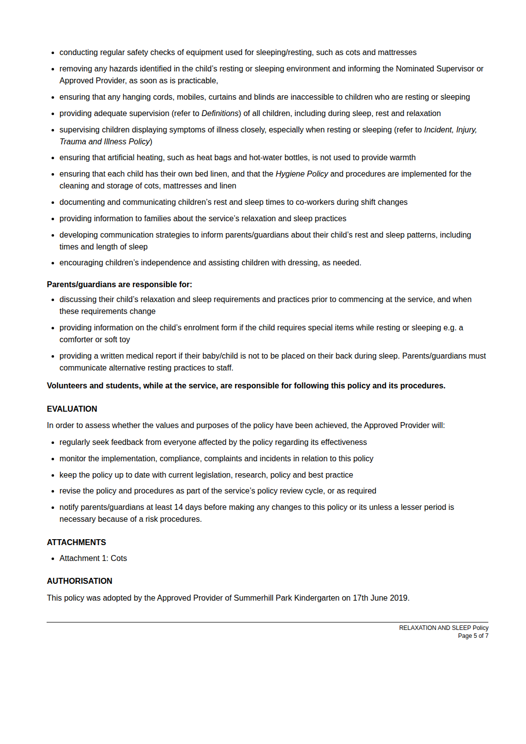conducting regular safety checks of equipment used for sleeping/resting, such as cots and mattresses
removing any hazards identified in the child’s resting or sleeping environment and informing the Nominated Supervisor or Approved Provider, as soon as is practicable,
ensuring that any hanging cords, mobiles, curtains and blinds are inaccessible to children who are resting or sleeping
providing adequate supervision (refer to Definitions) of all children, including during sleep, rest and relaxation
supervising children displaying symptoms of illness closely, especially when resting or sleeping (refer to Incident, Injury, Trauma and Illness Policy)
ensuring that artificial heating, such as heat bags and hot-water bottles, is not used to provide warmth
ensuring that each child has their own bed linen, and that the Hygiene Policy and procedures are implemented for the cleaning and storage of cots, mattresses and linen
documenting and communicating children’s rest and sleep times to co-workers during shift changes
providing information to families about the service’s relaxation and sleep practices
developing communication strategies to inform parents/guardians about their child’s rest and sleep patterns, including times and length of sleep
encouraging children’s independence and assisting children with dressing, as needed.
Parents/guardians are responsible for:
discussing their child’s relaxation and sleep requirements and practices prior to commencing at the service, and when these requirements change
providing information on the child’s enrolment form if the child requires special items while resting or sleeping e.g. a comforter or soft toy
providing a written medical report if their baby/child is not to be placed on their back during sleep. Parents/guardians must communicate alternative resting practices to staff.
Volunteers and students, while at the service, are responsible for following this policy and its procedures.
EVALUATION
In order to assess whether the values and purposes of the policy have been achieved, the Approved Provider will:
regularly seek feedback from everyone affected by the policy regarding its effectiveness
monitor the implementation, compliance, complaints and incidents in relation to this policy
keep the policy up to date with current legislation, research, policy and best practice
revise the policy and procedures as part of the service’s policy review cycle, or as required
notify parents/guardians at least 14 days before making any changes to this policy or its unless a lesser period is necessary because of a risk procedures.
ATTACHMENTS
Attachment 1: Cots
AUTHORISATION
This policy was adopted by the Approved Provider of Summerhill Park Kindergarten on 17th June 2019.
RELAXATION AND SLEEP Policy
Page 5 of 7